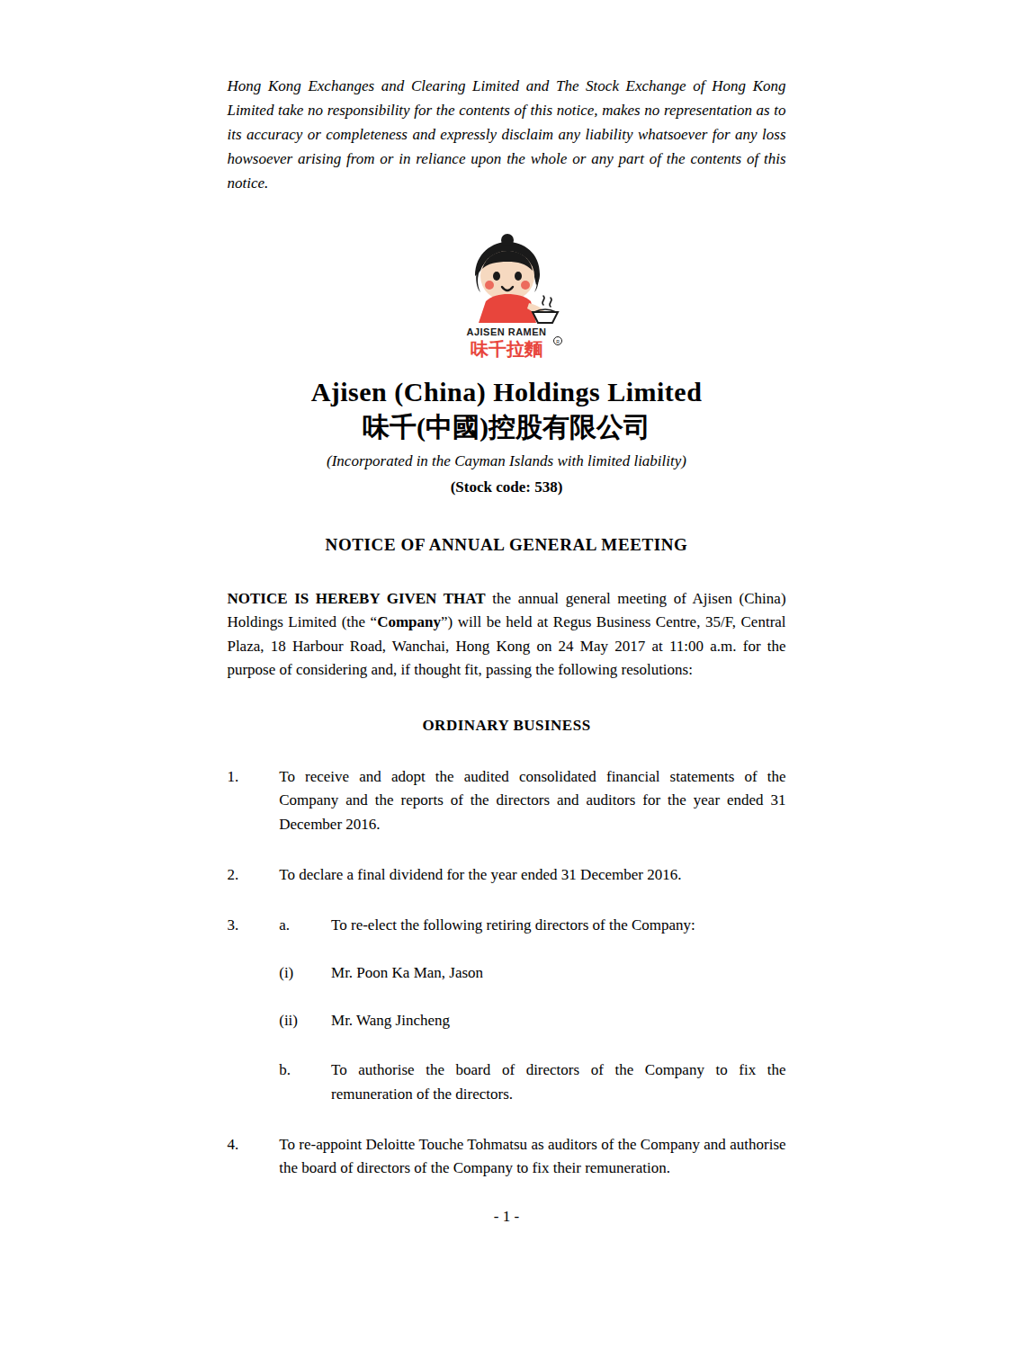Hong Kong Exchanges and Clearing Limited and The Stock Exchange of Hong Kong Limited take no responsibility for the contents of this notice, makes no representation as to its accuracy or completeness and expressly disclaim any liability whatsoever for any loss howsoever arising from or in reliance upon the whole or any part of the contents of this notice.
AJISEN RAMEN 味千拉麵 R
Ajisen (China) Holdings Limited
味千(中國)控股有限公司
(Incorporated in the Cayman Islands with limited liability)
(Stock code: 538)
NOTICE OF ANNUAL GENERAL MEETING
NOTICE IS HEREBY GIVEN THAT the annual general meeting of Ajisen (China) Holdings Limited (the “Company”) will be held at Regus Business Centre, 35/F, Central Plaza, 18 Harbour Road, Wanchai, Hong Kong on 24 May 2017 at 11:00 a.m. for the purpose of considering and, if thought fit, passing the following resolutions:
ORDINARY BUSINESS
1. To receive and adopt the audited consolidated financial statements of the Company and the reports of the directors and auditors for the year ended 31 December 2016.
2. To declare a final dividend for the year ended 31 December 2016.
3.
a. To re-elect the following retiring directors of the Company:
(i) Mr. Poon Ka Man, Jason
(ii) Mr. Wang Jincheng
b. To authorise the board of directors of the Company to fix the remuneration of the directors.
4. To re-appoint Deloitte Touche Tohmatsu as auditors of the Company and authorise the board of directors of the Company to fix their remuneration.
- 1 -